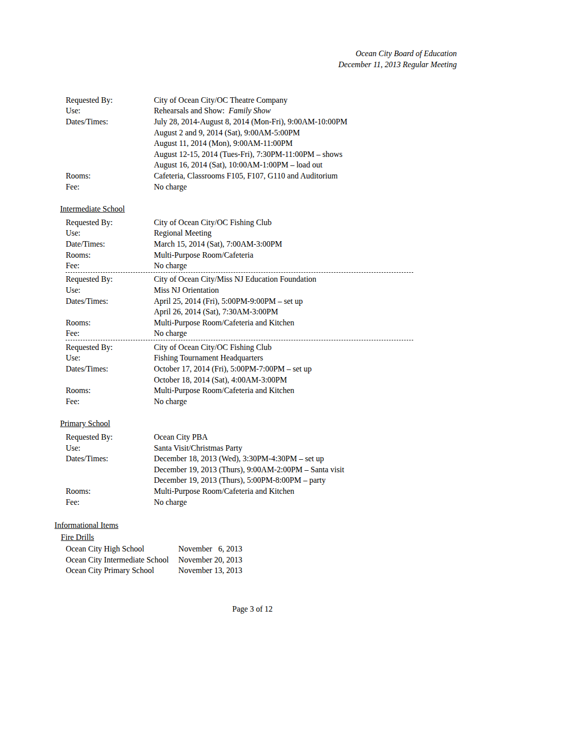Ocean City Board of Education
December 11, 2013 Regular Meeting
| Requested By: | City of Ocean City/OC Theatre Company |
| Use: | Rehearsals and Show: Family Show |
| Dates/Times: | July 28, 2014-August 8, 2014 (Mon-Fri), 9:00AM-10:00PM |
| | August 2 and 9, 2014 (Sat), 9:00AM-5:00PM |
| | August 11, 2014 (Mon), 9:00AM-11:00PM |
| | August 12-15, 2014 (Tues-Fri), 7:30PM-11:00PM – shows |
| | August 16, 2014 (Sat), 10:00AM-1:00PM – load out |
| Rooms: | Cafeteria, Classrooms F105, F107, G110 and Auditorium |
| Fee: | No charge |
Intermediate School
| Requested By: | City of Ocean City/OC Fishing Club |
| Use: | Regional Meeting |
| Date/Times: | March 15, 2014 (Sat), 7:00AM-3:00PM |
| Rooms: | Multi-Purpose Room/Cafeteria |
| Fee: | No charge |
| Requested By: | City of Ocean City/Miss NJ Education Foundation |
| Use: | Miss NJ Orientation |
| Dates/Times: | April 25, 2014 (Fri), 5:00PM-9:00PM – set up |
| | April 26, 2014 (Sat), 7:30AM-3:00PM |
| Rooms: | Multi-Purpose Room/Cafeteria and Kitchen |
| Fee: | No charge |
| Requested By: | City of Ocean City/OC Fishing Club |
| Use: | Fishing Tournament Headquarters |
| Dates/Times: | October 17, 2014 (Fri), 5:00PM-7:00PM – set up |
| | October 18, 2014 (Sat), 4:00AM-3:00PM |
| Rooms: | Multi-Purpose Room/Cafeteria and Kitchen |
| Fee: | No charge |
Primary School
| Requested By: | Ocean City PBA |
| Use: | Santa Visit/Christmas Party |
| Dates/Times: | December 18, 2013 (Wed), 3:30PM-4:30PM – set up |
| | December 19, 2013 (Thurs), 9:00AM-2:00PM – Santa visit |
| | December 19, 2013 (Thurs), 5:00PM-8:00PM – party |
| Rooms: | Multi-Purpose Room/Cafeteria and Kitchen |
| Fee: | No charge |
Informational Items
Fire Drills
| Ocean City High School | November 6, 2013 |
| Ocean City Intermediate School | November 20, 2013 |
| Ocean City Primary School | November 13, 2013 |
Page 3 of 12